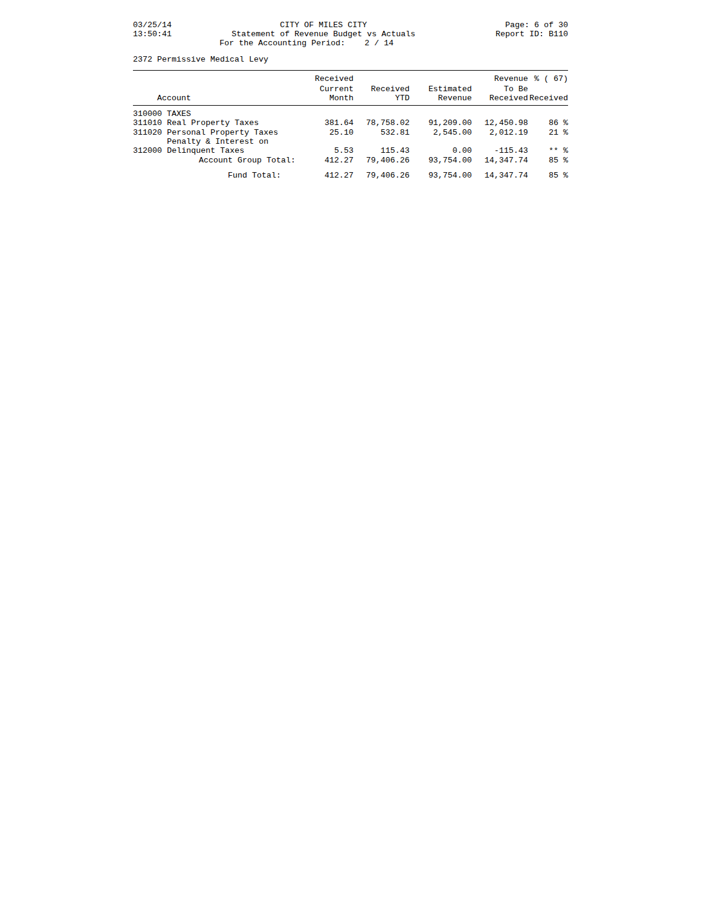03/25/14
CITY OF MILES CITY
Page: 6 of 30
13:50:41
Statement of Revenue Budget vs Actuals
Report ID: B110
For the Accounting Period: 2 / 14
2372 Permissive Medical Levy
| | Received | | | Revenue | % ( 67) |
| Account | Current Month | Received YTD | Estimated Revenue | To Be Received | Received |
| 310000 TAXES | |
| 311010 | Real Property Taxes | 381.64 | 78,758.02 | 91,209.00 | 12,450.98 | 86 % |
| 311020 | Personal Property Taxes | 25.10 | 532.81 | 2,545.00 | 2,012.19 | 21 % |
| 312000 | Penalty & Interest on Delinquent Taxes | 5.53 | 115.43 | 0.00 | -115.43 | ** % |
| | Account Group Total: | 412.27 | 79,406.26 | 93,754.00 | 14,347.74 | 85 % |
| | Fund Total: | 412.27 | 79,406.26 | 93,754.00 | 14,347.74 | 85 % |